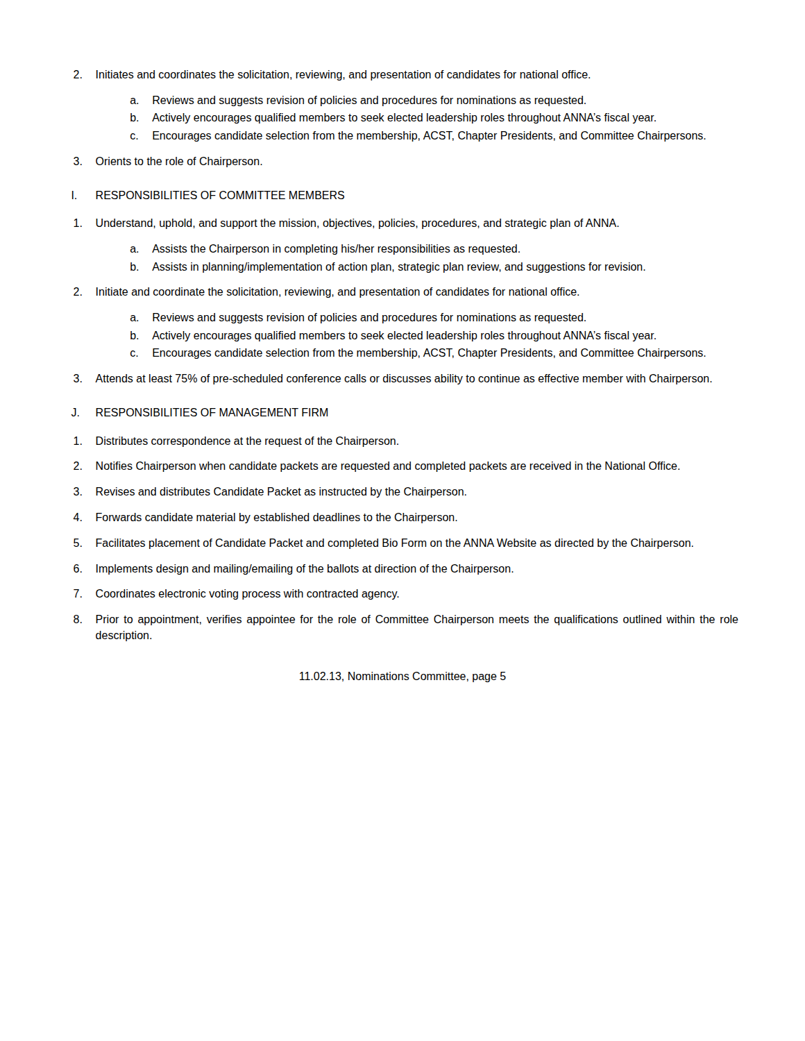2. Initiates and coordinates the solicitation, reviewing, and presentation of candidates for national office.
a. Reviews and suggests revision of policies and procedures for nominations as requested.
b. Actively encourages qualified members to seek elected leadership roles throughout ANNA’s fiscal year.
c. Encourages candidate selection from the membership, ACST, Chapter Presidents, and Committee Chairpersons.
3. Orients to the role of Chairperson.
I. RESPONSIBILITIES OF COMMITTEE MEMBERS
1. Understand, uphold, and support the mission, objectives, policies, procedures, and strategic plan of ANNA.
a. Assists the Chairperson in completing his/her responsibilities as requested.
b. Assists in planning/implementation of action plan, strategic plan review, and suggestions for revision.
2. Initiate and coordinate the solicitation, reviewing, and presentation of candidates for national office.
a. Reviews and suggests revision of policies and procedures for nominations as requested.
b. Actively encourages qualified members to seek elected leadership roles throughout ANNA’s fiscal year.
c. Encourages candidate selection from the membership, ACST, Chapter Presidents, and Committee Chairpersons.
3. Attends at least 75% of pre-scheduled conference calls or discusses ability to continue as effective member with Chairperson.
J. RESPONSIBILITIES OF MANAGEMENT FIRM
1. Distributes correspondence at the request of the Chairperson.
2. Notifies Chairperson when candidate packets are requested and completed packets are received in the National Office.
3. Revises and distributes Candidate Packet as instructed by the Chairperson.
4. Forwards candidate material by established deadlines to the Chairperson.
5. Facilitates placement of Candidate Packet and completed Bio Form on the ANNA Website as directed by the Chairperson.
6. Implements design and mailing/emailing of the ballots at direction of the Chairperson.
7. Coordinates electronic voting process with contracted agency.
8. Prior to appointment, verifies appointee for the role of Committee Chairperson meets the qualifications outlined within the role description.
11.02.13, Nominations Committee, page 5